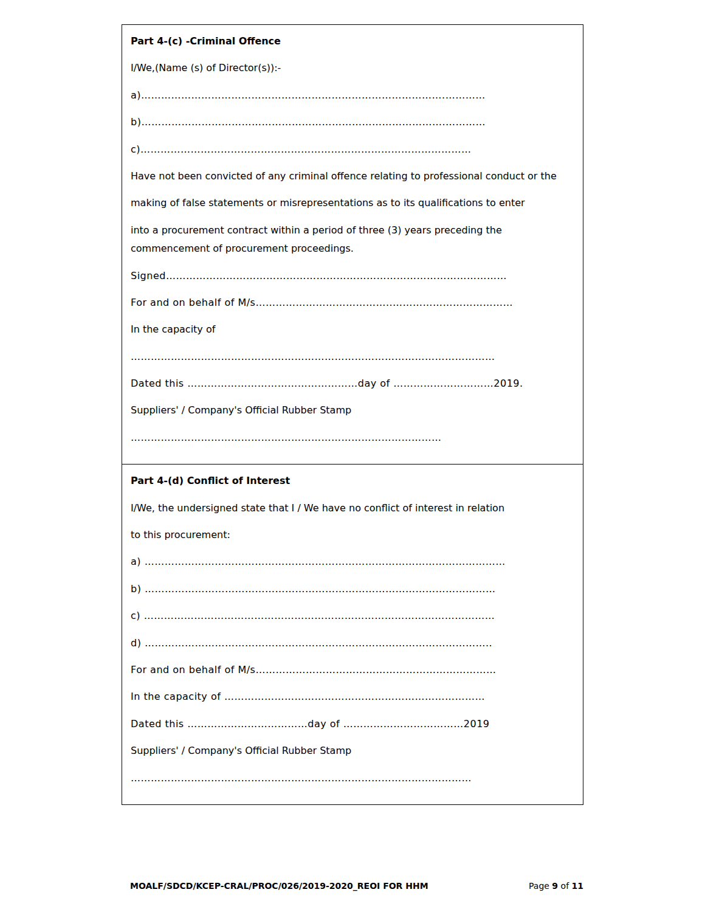Part 4-(c) -Criminal Offence
I/We,(Name (s) of Director(s)):-
a)……………………………………………………………………………….…………
b)……………………………………………………………………………….…………
c)………………………………………………………………………………………
Have not been convicted of any criminal offence relating to professional conduct or the
making of false statements or misrepresentations as to its qualifications to enter
into a procurement contract within a period of three (3) years preceding the commencement of procurement proceedings.
Signed…………………………………………………………………………………………
For and on behalf of M/s…………………………………..………………………………
In the capacity of
…………………………………….…………………………………………………………
Dated this ……………………………………………day of …………………………2019.
Suppliers' / Company's Official Rubber Stamp
…………………………………………………………………………………
Part 4-(d) Conflict of Interest
I/We, the undersigned state that I / We have no conflict of interest in relation
to this procurement:
a) ………………………………………………………………………………………………
b) ……………………………………………………………………………………………
c) ……………………………………………………………………………………………
d) …………………………………………………………………………………………..
For and on behalf of M/s………………………………………………………………
In the capacity of ……………………………………………………………………
Dated this ………………………………day of ………………………………2019
Suppliers' / Company's Official Rubber Stamp
…………………………………………………………………………………………
MOALF/SDCD/KCEP-CRAL/PROC/026/2019-2020_REOI FOR HHM Page 9 of 11